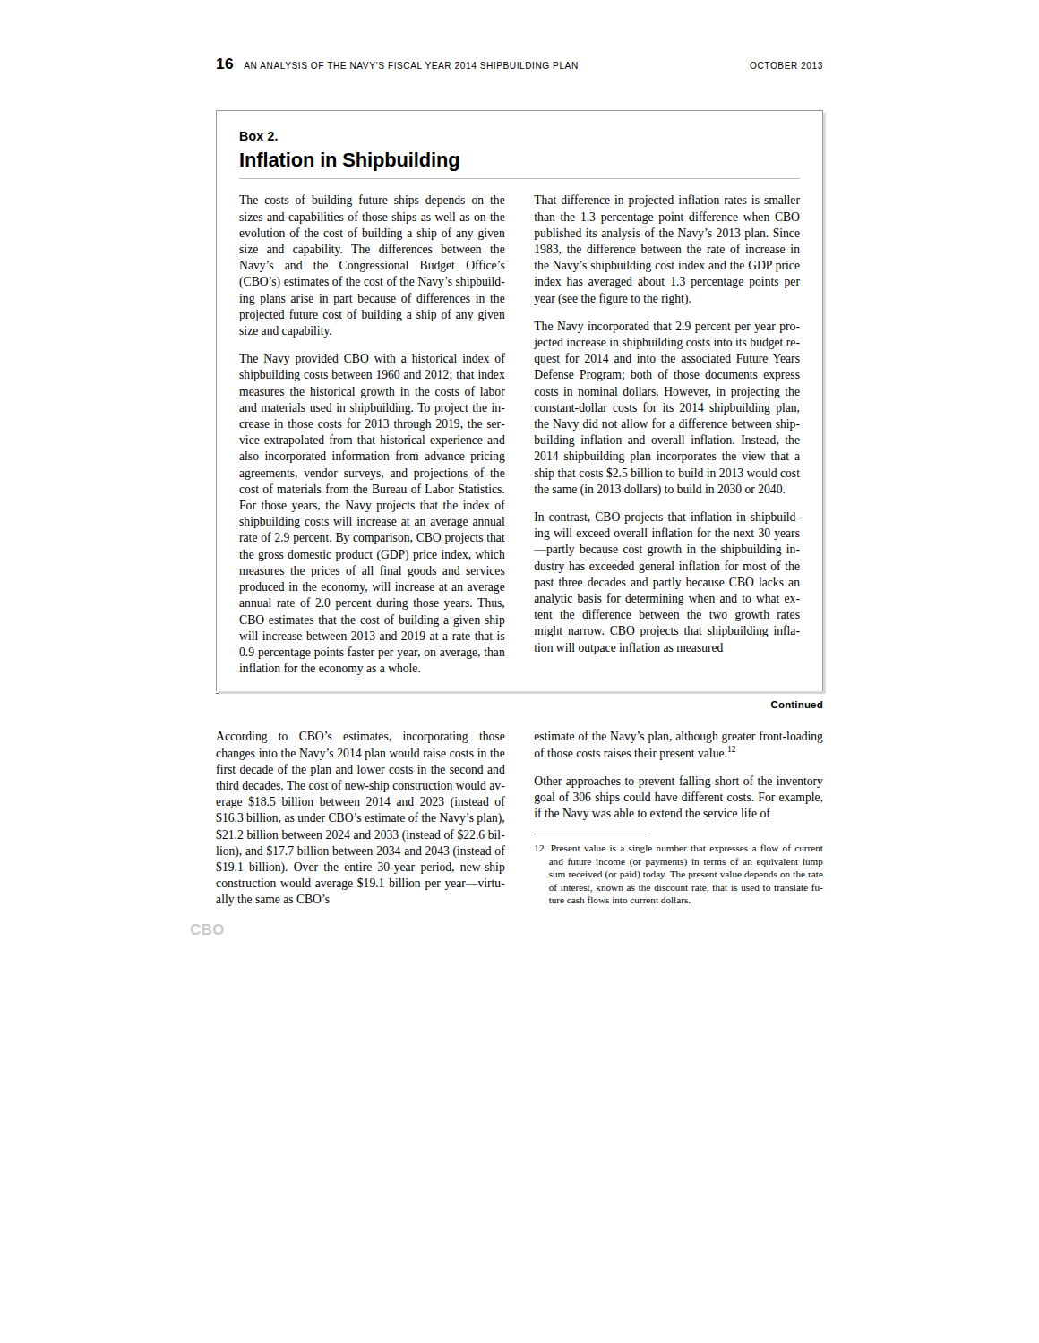16 An Analysis of the Navy’s Fiscal Year 2014 Shipbuilding Plan
October 2013
Box 2.
Inflation in Shipbuilding
The costs of building future ships depends on the sizes and capabilities of those ships as well as on the evolution of the cost of building a ship of any given size and capability. The differences between the Navy’s and the Congressional Budget Office’s (CBO’s) estimates of the cost of the Navy’s shipbuilding plans arise in part because of differences in the projected future cost of building a ship of any given size and capability.
The Navy provided CBO with a historical index of shipbuilding costs between 1960 and 2012; that index measures the historical growth in the costs of labor and materials used in shipbuilding. To project the increase in those costs for 2013 through 2019, the service extrapolated from that historical experience and also incorporated information from advance pricing agreements, vendor surveys, and projections of the cost of materials from the Bureau of Labor Statistics. For those years, the Navy projects that the index of shipbuilding costs will increase at an average annual rate of 2.9 percent. By comparison, CBO projects that the gross domestic product (GDP) price index, which measures the prices of all final goods and services produced in the economy, will increase at an average annual rate of 2.0 percent during those years. Thus, CBO estimates that the cost of building a given ship will increase between 2013 and 2019 at a rate that is 0.9 percentage points faster per year, on average, than inflation for the economy as a whole.
That difference in projected inflation rates is smaller than the 1.3 percentage point difference when CBO published its analysis of the Navy’s 2013 plan. Since 1983, the difference between the rate of increase in the Navy’s shipbuilding cost index and the GDP price index has averaged about 1.3 percentage points per year (see the figure to the right).
The Navy incorporated that 2.9 percent per year projected increase in shipbuilding costs into its budget request for 2014 and into the associated Future Years Defense Program; both of those documents express costs in nominal dollars. However, in projecting the constant-dollar costs for its 2014 shipbuilding plan, the Navy did not allow for a difference between shipbuilding inflation and overall inflation. Instead, the 2014 shipbuilding plan incorporates the view that a ship that costs $2.5 billion to build in 2013 would cost the same (in 2013 dollars) to build in 2030 or 2040.
In contrast, CBO projects that inflation in shipbuilding will exceed overall inflation for the next 30 years—partly because cost growth in the shipbuilding industry has exceeded general inflation for most of the past three decades and partly because CBO lacks an analytic basis for determining when and to what extent the difference between the two growth rates might narrow. CBO projects that shipbuilding inflation will outpace inflation as measured
Continued
According to CBO’s estimates, incorporating those changes into the Navy’s 2014 plan would raise costs in the first decade of the plan and lower costs in the second and third decades. The cost of new-ship construction would average $18.5 billion between 2014 and 2023 (instead of $16.3 billion, as under CBO’s estimate of the Navy’s plan), $21.2 billion between 2024 and 2033 (instead of $22.6 billion), and $17.7 billion between 2034 and 2043 (instead of $19.1 billion). Over the entire 30-year period, new-ship construction would average $19.1 billion per year—virtually the same as CBO’s
estimate of the Navy’s plan, although greater front-loading of those costs raises their present value.12
Other approaches to prevent falling short of the inventory goal of 306 ships could have different costs. For example, if the Navy was able to extend the service life of
12. Present value is a single number that expresses a flow of current and future income (or payments) in terms of an equivalent lump sum received (or paid) today. The present value depends on the rate of interest, known as the discount rate, that is used to translate future cash flows into current dollars.
CBO